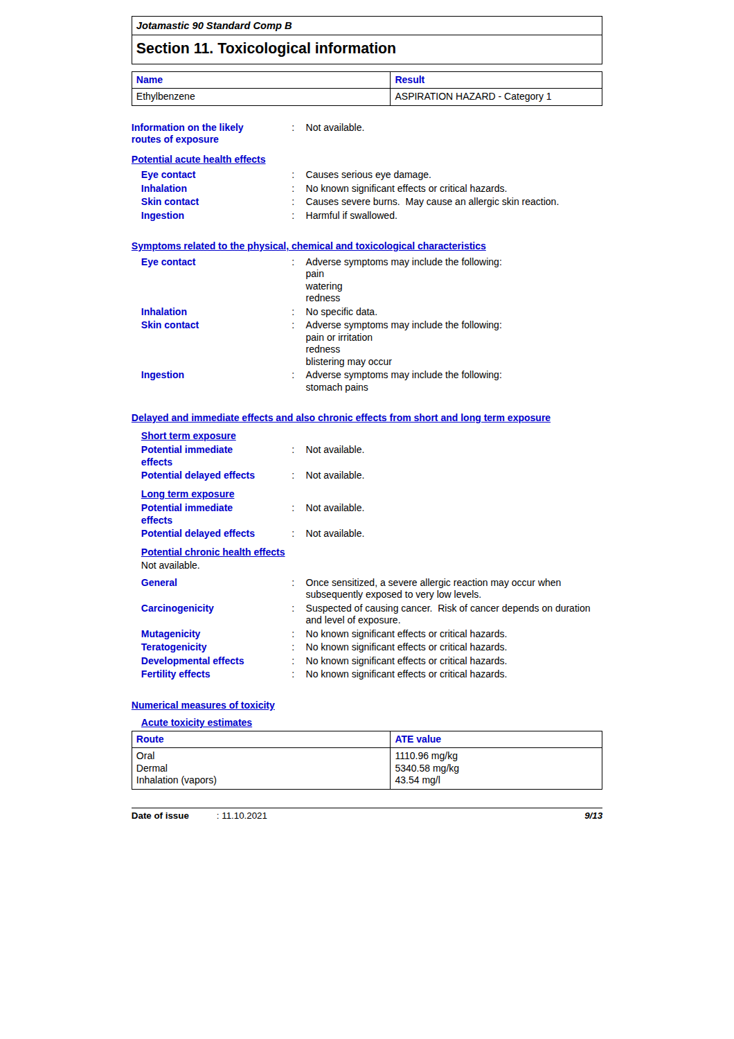Jotamastic 90 Standard Comp B
Section 11. Toxicological information
| Name | Result |
| --- | --- |
| Ethylbenzene | ASPIRATION HAZARD - Category 1 |
| Information on the likely routes of exposure | : | Not available. |
Potential acute health effects
| Eye contact | : | Causes serious eye damage. |
| Inhalation | : | No known significant effects or critical hazards. |
| Skin contact | : | Causes severe burns. May cause an allergic skin reaction. |
| Ingestion | : | Harmful if swallowed. |
Symptoms related to the physical, chemical and toxicological characteristics
| Eye contact | : | Adverse symptoms may include the following: pain watering redness |
| Inhalation | : | No specific data. |
| Skin contact | : | Adverse symptoms may include the following: pain or irritation redness blistering may occur |
| Ingestion | : | Adverse symptoms may include the following: stomach pains |
Delayed and immediate effects and also chronic effects from short and long term exposure
Short term exposure
| Potential immediate effects | : | Not available. |
| Potential delayed effects | : | Not available. |
Long term exposure
| Potential immediate effects | : | Not available. |
| Potential delayed effects | : | Not available. |
Potential chronic health effects
Not available.
| General | : | Once sensitized, a severe allergic reaction may occur when subsequently exposed to very low levels. |
| Carcinogenicity | : | Suspected of causing cancer. Risk of cancer depends on duration and level of exposure. |
| Mutagenicity | : | No known significant effects or critical hazards. |
| Teratogenicity | : | No known significant effects or critical hazards. |
| Developmental effects | : | No known significant effects or critical hazards. |
| Fertility effects | : | No known significant effects or critical hazards. |
Numerical measures of toxicity
Acute toxicity estimates
| Route | ATE value |
| --- | --- |
| Oral Dermal Inhalation (vapors) | 1110.96 mg/kg 5340.58 mg/kg 43.54 mg/l |
Date of issue
: 11.10.2021
9/13